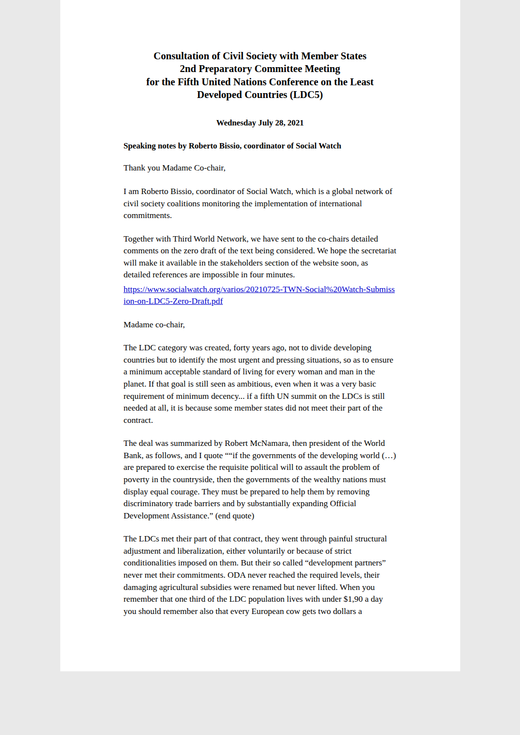Consultation of Civil Society with Member States 2nd Preparatory Committee Meeting for the Fifth United Nations Conference on the Least Developed Countries (LDC5)
Wednesday July 28, 2021
Speaking notes by Roberto Bissio, coordinator of Social Watch
Thank you Madame Co-chair,
I am Roberto Bissio, coordinator of Social Watch, which is a global network of civil society coalitions monitoring the implementation of international commitments.
Together with Third World Network, we have sent to the co-chairs detailed comments on the zero draft of the text being considered. We hope the secretariat will make it available in the stakeholders section of the website soon, as detailed references are impossible in four minutes.
https://www.socialwatch.org/varios/20210725-TWN-Social%20Watch-Submission-on-LDC5-Zero-Draft.pdf
Madame co-chair,
The LDC category was created, forty years ago, not to divide developing countries but to identify the most urgent and pressing situations, so as to ensure a minimum acceptable standard of living for every woman and man in the planet. If that goal is still seen as ambitious, even when it was a very basic requirement of minimum decency... if a fifth UN summit on the LDCs is still needed at all, it is because some member states did not meet their part of the contract.
The deal was summarized by Robert McNamara, then president of the World Bank, as follows, and I quote ““if the governments of the developing world (…) are prepared to exercise the requisite political will to assault the problem of poverty in the countryside, then the governments of the wealthy nations must display equal courage. They must be prepared to help them by removing discriminatory trade barriers and by substantially expanding Official Development Assistance.” (end quote)
The LDCs met their part of that contract, they went through painful structural adjustment and liberalization, either voluntarily or because of strict conditionalities imposed on them. But their so called “development partners” never met their commitments. ODA never reached the required levels, their damaging agricultural subsidies were renamed but never lifted. When you remember that one third of the LDC population lives with under $1,90 a day you should remember also that every European cow gets two dollars a